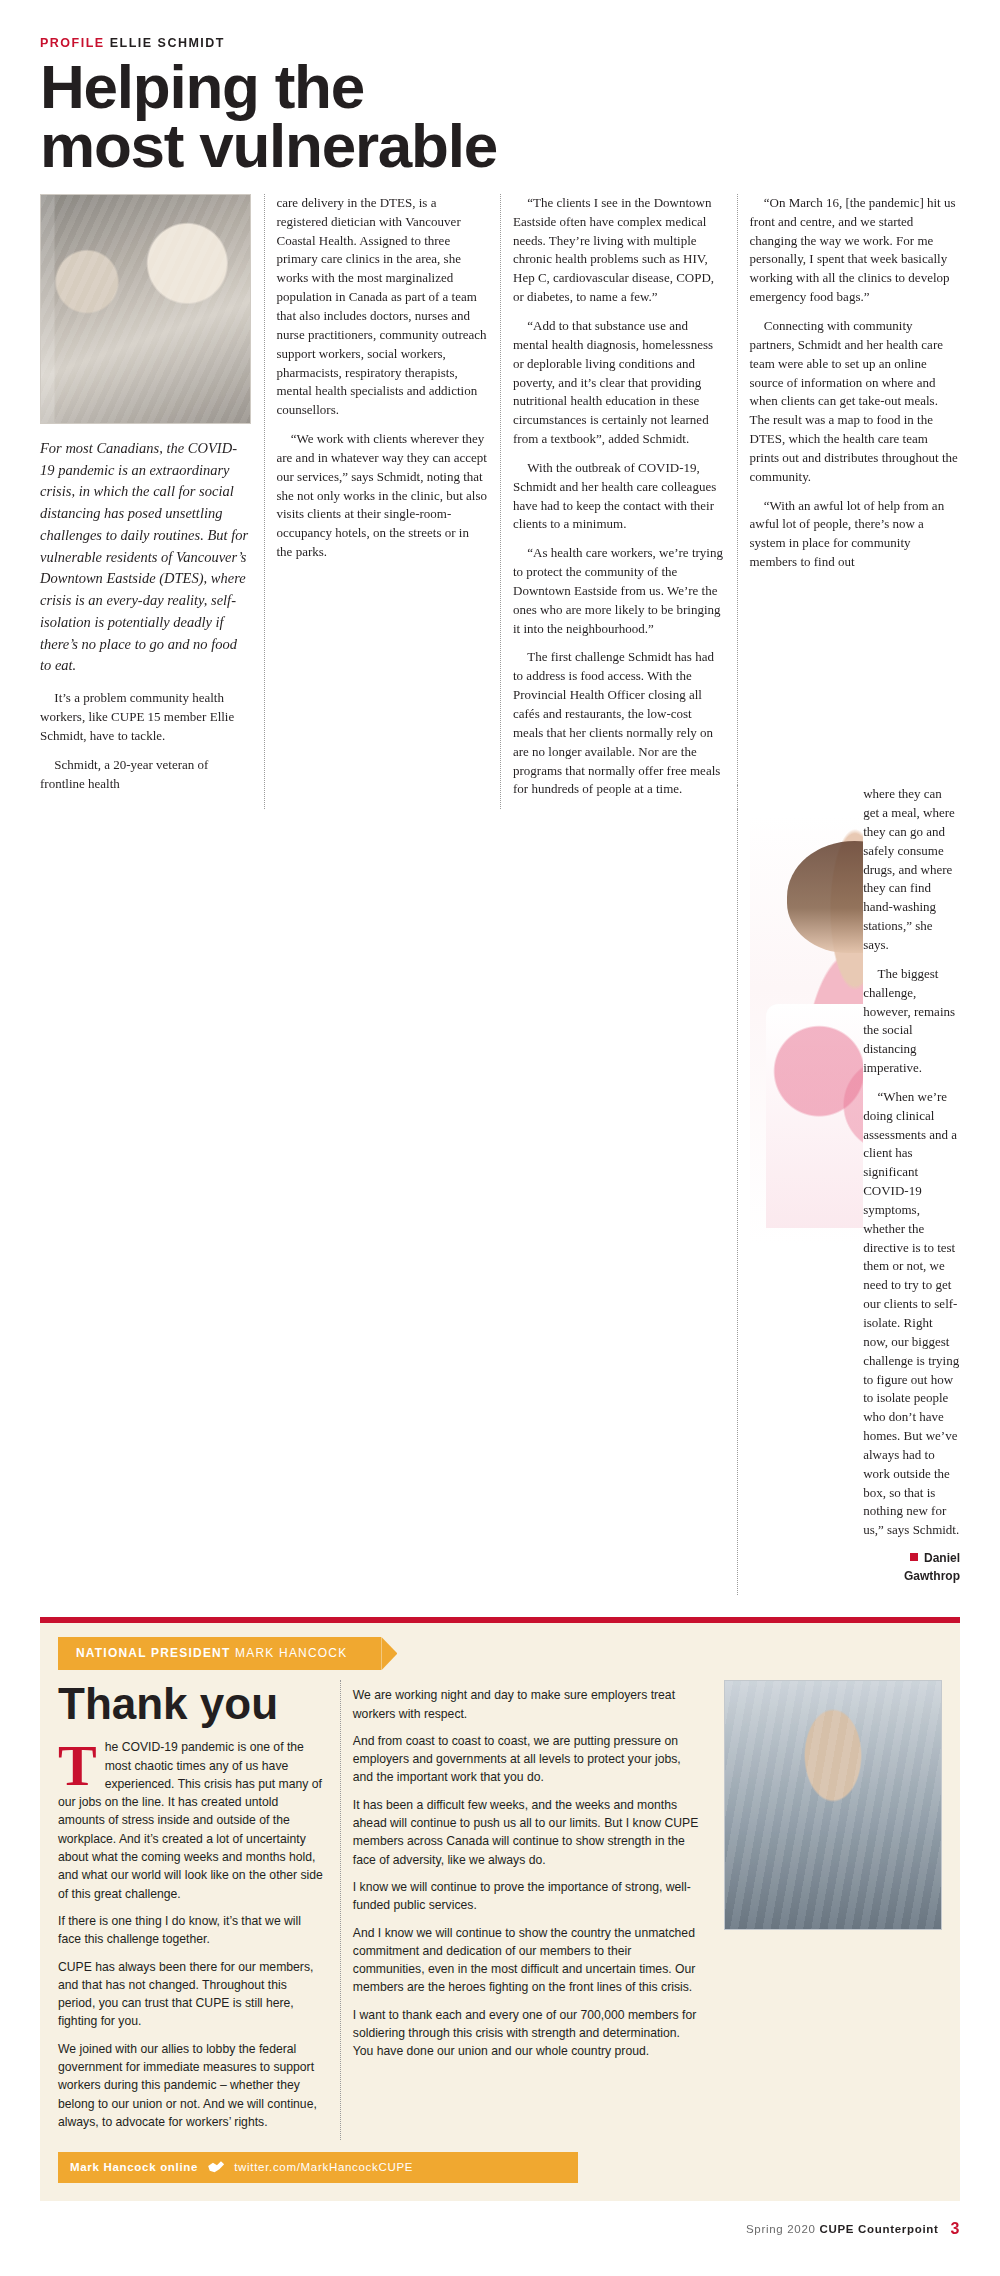Profile Ellie Schmidt
Helping the
most vulnerable
For most Canadians, the COVID-19 pandemic is an extraordinary crisis, in which the call for social distancing has posed unsettling challenges to daily routines. But for vulnerable residents of Vancouver’s Downtown Eastside (DTES), where crisis is an every-day reality, self-isolation is potentially deadly if there’s no place to go and no food to eat.
It’s a problem community health workers, like CUPE 15 member Ellie Schmidt, have to tackle.
Schmidt, a 20-year veteran of frontline health
care delivery in the DTES, is a registered dietician with Vancouver Coastal Health. Assigned to three primary care clinics in the area, she works with the most marginalized population in Canada as part of a team that also includes doctors, nurses and nurse practitioners, community outreach support workers, social workers, pharmacists, respiratory therapists, mental health specialists and addiction counsellors.
“We work with clients wherever they are and in whatever way they can accept our services,” says Schmidt, noting that she not only works in the clinic, but also visits clients at their single-room-occupancy hotels, on the streets or in the parks.
“The clients I see in the Downtown Eastside often have complex medical needs. They’re living with multiple chronic health problems such as HIV, Hep C, cardiovascular disease, COPD, or diabetes, to name a few.”
“Add to that substance use and mental health diagnosis, homelessness or deplorable living conditions and poverty, and it’s clear that providing nutritional health education in these circumstances is certainly not learned from a textbook”, added Schmidt.
With the outbreak of COVID-19, Schmidt and her health care colleagues have had to keep the contact with their clients to a minimum.
“As health care workers, we’re trying to protect the community of the Downtown Eastside from us. We’re the ones who are more likely to be bringing it into the neighbourhood.”
The first challenge Schmidt has had to address is food access. With the Provincial Health Officer closing all cafés and restaurants, the low-cost meals that her clients normally rely on are no longer available. Nor are the programs that normally offer free meals for hundreds of people at a time.
“On March 16, [the pandemic] hit us front and centre, and we started changing the way we work. For me personally, I spent that week basically working with all the clinics to develop emergency food bags.”
Connecting with community partners, Schmidt and her health care team were able to set up an online source of information on where and when clients can get take-out meals. The result was a map to food in the DTES, which the health care team prints out and distributes throughout the community.
“With an awful lot of help from an awful lot of people, there’s now a system in place for community members to find out
where they can get a meal, where they can go and safely consume drugs, and where they can find hand-washing stations,” she says.
The biggest challenge, however, remains the social distancing imperative.
“When we’re doing clinical assessments and a client has significant COVID-19 symptoms, whether the directive is to test them or not, we need to try to get our clients to self-isolate. Right now, our biggest challenge is trying to figure out how to isolate people who don’t have homes. But we’ve always had to work outside the box, so that is nothing new for us,” says Schmidt.
Daniel
Gawthrop
National President Mark Hancock
Thank you
The COVID-19 pandemic is one of the most chaotic times any of us have experienced. This crisis has put many of our jobs on the line. It has created untold amounts of stress inside and outside of the workplace. And it’s created a lot of uncertainty about what the coming weeks and months hold, and what our world will look like on the other side of this great challenge.
If there is one thing I do know, it’s that we will face this challenge together.
CUPE has always been there for our members, and that has not changed. Throughout this period, you can trust that CUPE is still here, fighting for you.
We joined with our allies to lobby the federal government for immediate measures to support workers during this pandemic – whether they belong to our union or not. And we will continue, always, to advocate for workers’ rights.
We are working night and day to make sure employers treat workers with respect.
And from coast to coast to coast, we are putting pressure on employers and governments at all levels to protect your jobs, and the important work that you do.
It has been a difficult few weeks, and the weeks and months ahead will continue to push us all to our limits. But I know CUPE members across Canada will continue to show strength in the face of adversity, like we always do.
I know we will continue to prove the importance of strong, well-funded public services.
And I know we will continue to show the country the unmatched commitment and dedication of our members to their communities, even in the most difficult and uncertain times. Our members are the heroes fighting on the front lines of this crisis.
I want to thank each and every one of our 700,000 members for soldiering through this crisis with strength and determination. You have done our union and our whole country proud.
Mark Hancock online twitter.com/MarkHancockCUPE
Spring 2020 CUPE Counterpoint 3